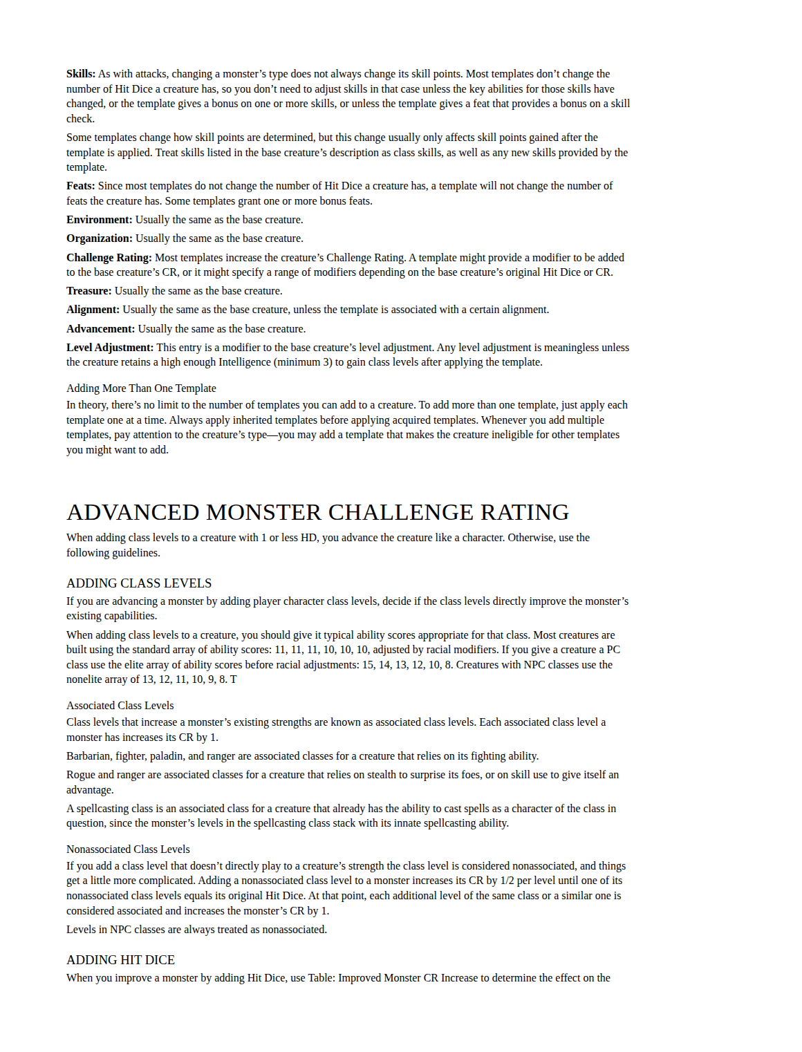Skills: As with attacks, changing a monster’s type does not always change its skill points. Most templates don’t change the number of Hit Dice a creature has, so you don’t need to adjust skills in that case unless the key abilities for those skills have changed, or the template gives a bonus on one or more skills, or unless the template gives a feat that provides a bonus on a skill check.
Some templates change how skill points are determined, but this change usually only affects skill points gained after the template is applied. Treat skills listed in the base creature’s description as class skills, as well as any new skills provided by the template.
Feats: Since most templates do not change the number of Hit Dice a creature has, a template will not change the number of feats the creature has. Some templates grant one or more bonus feats.
Environment: Usually the same as the base creature.
Organization: Usually the same as the base creature.
Challenge Rating: Most templates increase the creature’s Challenge Rating. A template might provide a modifier to be added to the base creature’s CR, or it might specify a range of modifiers depending on the base creature’s original Hit Dice or CR.
Treasure: Usually the same as the base creature.
Alignment: Usually the same as the base creature, unless the template is associated with a certain alignment.
Advancement: Usually the same as the base creature.
Level Adjustment: This entry is a modifier to the base creature’s level adjustment. Any level adjustment is meaningless unless the creature retains a high enough Intelligence (minimum 3) to gain class levels after applying the template.
Adding More Than One Template
In theory, there’s no limit to the number of templates you can add to a creature. To add more than one template, just apply each template one at a time. Always apply inherited templates before applying acquired templates. Whenever you add multiple templates, pay attention to the creature’s type—you may add a template that makes the creature ineligible for other templates you might want to add.
ADVANCED MONSTER CHALLENGE RATING
When adding class levels to a creature with 1 or less HD, you advance the creature like a character. Otherwise, use the following guidelines.
ADDING CLASS LEVELS
If you are advancing a monster by adding player character class levels, decide if the class levels directly improve the monster’s existing capabilities.
When adding class levels to a creature, you should give it typical ability scores appropriate for that class. Most creatures are built using the standard array of ability scores: 11, 11, 11, 10, 10, 10, adjusted by racial modifiers. If you give a creature a PC class use the elite array of ability scores before racial adjustments: 15, 14, 13, 12, 10, 8. Creatures with NPC classes use the nonelite array of 13, 12, 11, 10, 9, 8. T
Associated Class Levels
Class levels that increase a monster’s existing strengths are known as associated class levels. Each associated class level a monster has increases its CR by 1.
Barbarian, fighter, paladin, and ranger are associated classes for a creature that relies on its fighting ability.
Rogue and ranger are associated classes for a creature that relies on stealth to surprise its foes, or on skill use to give itself an advantage.
A spellcasting class is an associated class for a creature that already has the ability to cast spells as a character of the class in question, since the monster’s levels in the spellcasting class stack with its innate spellcasting ability.
Nonassociated Class Levels
If you add a class level that doesn’t directly play to a creature’s strength the class level is considered nonassociated, and things get a little more complicated. Adding a nonassociated class level to a monster increases its CR by 1/2 per level until one of its nonassociated class levels equals its original Hit Dice. At that point, each additional level of the same class or a similar one is considered associated and increases the monster’s CR by 1.
Levels in NPC classes are always treated as nonassociated.
ADDING HIT DICE
When you improve a monster by adding Hit Dice, use Table: Improved Monster CR Increase to determine the effect on the